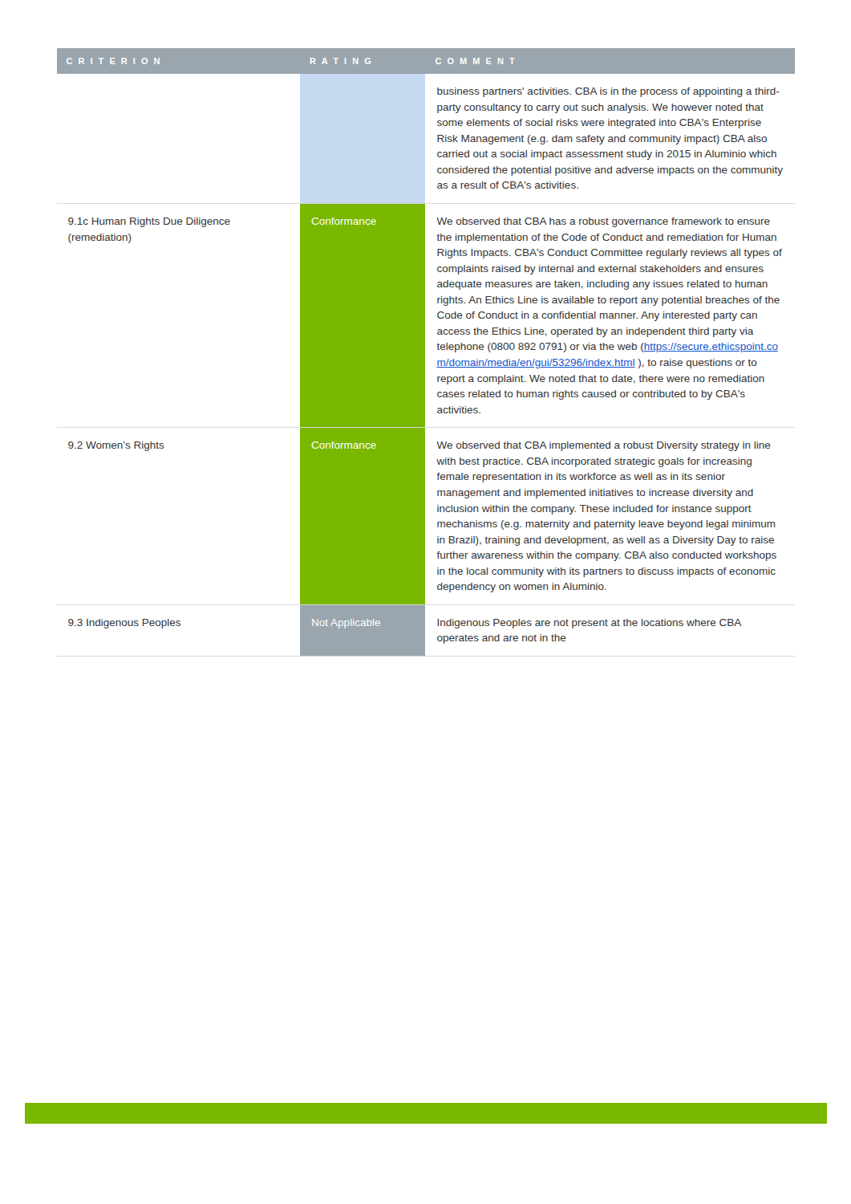| C R I T E R I O N | R A T I N G | C O M M E N T |
| --- | --- | --- |
| | | business partners' activities. CBA is in the process of appointing a third-party consultancy to carry out such analysis. We however noted that some elements of social risks were integrated into CBA's Enterprise Risk Management (e.g. dam safety and community impact) CBA also carried out a social impact assessment study in 2015 in Aluminio which considered the potential positive and adverse impacts on the community as a result of CBA's activities. |
| 9.1c Human Rights Due Diligence (remediation) | Conformance | We observed that CBA has a robust governance framework to ensure the implementation of the Code of Conduct and remediation for Human Rights Impacts. CBA's Conduct Committee regularly reviews all types of complaints raised by internal and external stakeholders and ensures adequate measures are taken, including any issues related to human rights. An Ethics Line is available to report any potential breaches of the Code of Conduct in a confidential manner. Any interested party can access the Ethics Line, operated by an independent third party via telephone (0800 892 0791) or via the web ( https://secure.ethicspoint.com/domain/media/en/gui/53296/index.html ), to raise questions or to report a complaint. We noted that to date, there were no remediation cases related to human rights caused or contributed to by CBA's activities. |
| 9.2 Women’s Rights | Conformance | We observed that CBA implemented a robust Diversity strategy in line with best practice. CBA incorporated strategic goals for increasing female representation in its workforce as well as in its senior management and implemented initiatives to increase diversity and inclusion within the company. These included for instance support mechanisms (e.g. maternity and paternity leave beyond legal minimum in Brazil), training and development, as well as a Diversity Day to raise further awareness within the company. CBA also conducted workshops in the local community with its partners to discuss impacts of economic dependency on women in Aluminio. |
| 9.3 Indigenous Peoples | Not Applicable | Indigenous Peoples are not present at the locations where CBA operates and are not in the |